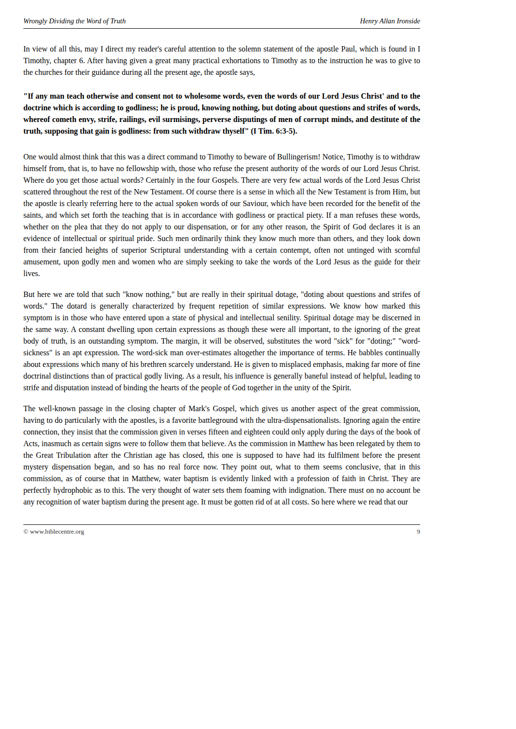Wrongly Dividing the Word of Truth Henry Allan Ironside
In view of all this, may I direct my reader's careful attention to the solemn statement of the apostle Paul, which is found in I Timothy, chapter 6. After having given a great many practical exhortations to Timothy as to the instruction he was to give to the churches for their guidance during all the present age, the apostle says,
"If any man teach otherwise and consent not to wholesome words, even the words of our Lord Jesus Christ' and to the doctrine which is according to godliness; he is proud, knowing nothing, but doting about questions and strifes of words, whereof cometh envy, strife, railings, evil surmisings, perverse disputings of men of corrupt minds, and destitute of the truth, supposing that gain is godliness: from such withdraw thyself" (I Tim. 6:3-5).
One would almost think that this was a direct command to Timothy to beware of Bullingerism! Notice, Timothy is to withdraw himself from, that is, to have no fellowship with, those who refuse the present authority of the words of our Lord Jesus Christ. Where do you get those actual words? Certainly in the four Gospels. There are very few actual words of the Lord Jesus Christ scattered throughout the rest of the New Testament. Of course there is a sense in which all the New Testament is from Him, but the apostle is clearly referring here to the actual spoken words of our Saviour, which have been recorded for the benefit of the saints, and which set forth the teaching that is in accordance with godliness or practical piety. If a man refuses these words, whether on the plea that they do not apply to our dispensation, or for any other reason, the Spirit of God declares it is an evidence of intellectual or spiritual pride. Such men ordinarily think they know much more than others, and they look down from their fancied heights of superior Scriptural understanding with a certain contempt, often not untinged with scornful amusement, upon godly men and women who are simply seeking to take the words of the Lord Jesus as the guide for their lives.
But here we are told that such "know nothing," but are really in their spiritual dotage, "doting about questions and strifes of words." The dotard is generally characterized by frequent repetition of similar expressions. We know how marked this symptom is in those who have entered upon a state of physical and intellectual senility. Spiritual dotage may be discerned in the same way. A constant dwelling upon certain expressions as though these were all important, to the ignoring of the great body of truth, is an outstanding symptom. The margin, it will be observed, substitutes the word "sick" for "doting;" "word-sickness" is an apt expression. The word-sick man over-estimates altogether the importance of terms. He babbles continually about expressions which many of his brethren scarcely understand. He is given to misplaced emphasis, making far more of fine doctrinal distinctions than of practical godly living. As a result, his influence is generally baneful instead of helpful, leading to strife and disputation instead of binding the hearts of the people of God together in the unity of the Spirit.
The well-known passage in the closing chapter of Mark's Gospel, which gives us another aspect of the great commission, having to do particularly with the apostles, is a favorite battleground with the ultra-dispensationalists. Ignoring again the entire connection, they insist that the commission given in verses fifteen and eighteen could only apply during the days of the book of Acts, inasmuch as certain signs were to follow them that believe. As the commission in Matthew has been relegated by them to the Great Tribulation after the Christian age has closed, this one is supposed to have had its fulfilment before the present mystery dispensation began, and so has no real force now. They point out, what to them seems conclusive, that in this commission, as of course that in Matthew, water baptism is evidently linked with a profession of faith in Christ. They are perfectly hydrophobic as to this. The very thought of water sets them foaming with indignation. There must on no account be any recognition of water baptism during the present age. It must be gotten rid of at all costs. So here where we read that our
© www.biblecentre.org 9